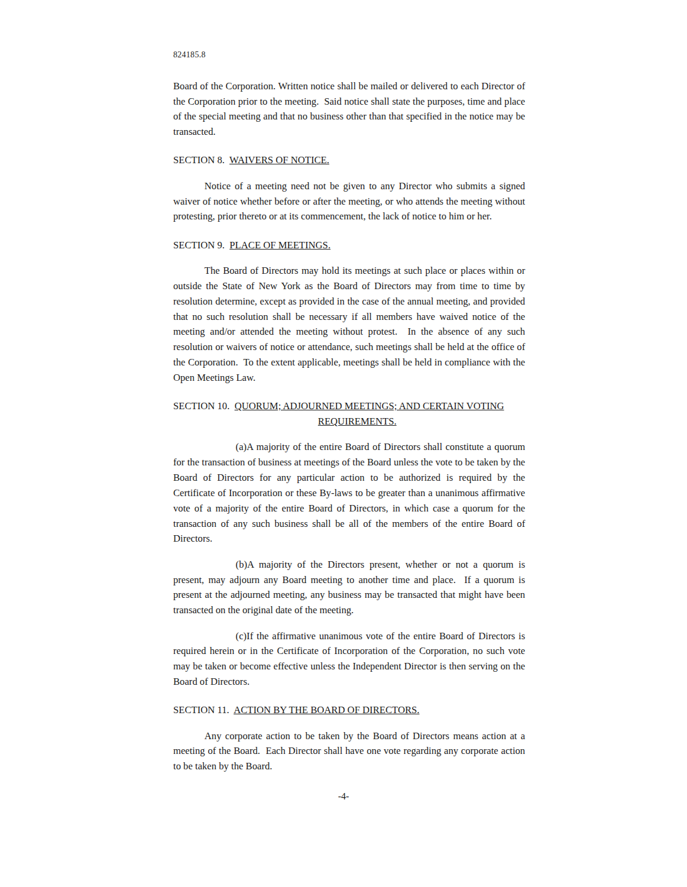824185.8
Board of the Corporation. Written notice shall be mailed or delivered to each Director of the Corporation prior to the meeting. Said notice shall state the purposes, time and place of the special meeting and that no business other than that specified in the notice may be transacted.
SECTION 8. WAIVERS OF NOTICE.
Notice of a meeting need not be given to any Director who submits a signed waiver of notice whether before or after the meeting, or who attends the meeting without protesting, prior thereto or at its commencement, the lack of notice to him or her.
SECTION 9. PLACE OF MEETINGS.
The Board of Directors may hold its meetings at such place or places within or outside the State of New York as the Board of Directors may from time to time by resolution determine, except as provided in the case of the annual meeting, and provided that no such resolution shall be necessary if all members have waived notice of the meeting and/or attended the meeting without protest. In the absence of any such resolution or waivers of notice or attendance, such meetings shall be held at the office of the Corporation. To the extent applicable, meetings shall be held in compliance with the Open Meetings Law.
SECTION 10. QUORUM; ADJOURNED MEETINGS; AND CERTAIN VOTING REQUIREMENTS.
(a) A majority of the entire Board of Directors shall constitute a quorum for the transaction of business at meetings of the Board unless the vote to be taken by the Board of Directors for any particular action to be authorized is required by the Certificate of Incorporation or these By-laws to be greater than a unanimous affirmative vote of a majority of the entire Board of Directors, in which case a quorum for the transaction of any such business shall be all of the members of the entire Board of Directors.
(b) A majority of the Directors present, whether or not a quorum is present, may adjourn any Board meeting to another time and place. If a quorum is present at the adjourned meeting, any business may be transacted that might have been transacted on the original date of the meeting.
(c) If the affirmative unanimous vote of the entire Board of Directors is required herein or in the Certificate of Incorporation of the Corporation, no such vote may be taken or become effective unless the Independent Director is then serving on the Board of Directors.
SECTION 11. ACTION BY THE BOARD OF DIRECTORS.
Any corporate action to be taken by the Board of Directors means action at a meeting of the Board. Each Director shall have one vote regarding any corporate action to be taken by the Board.
-4-